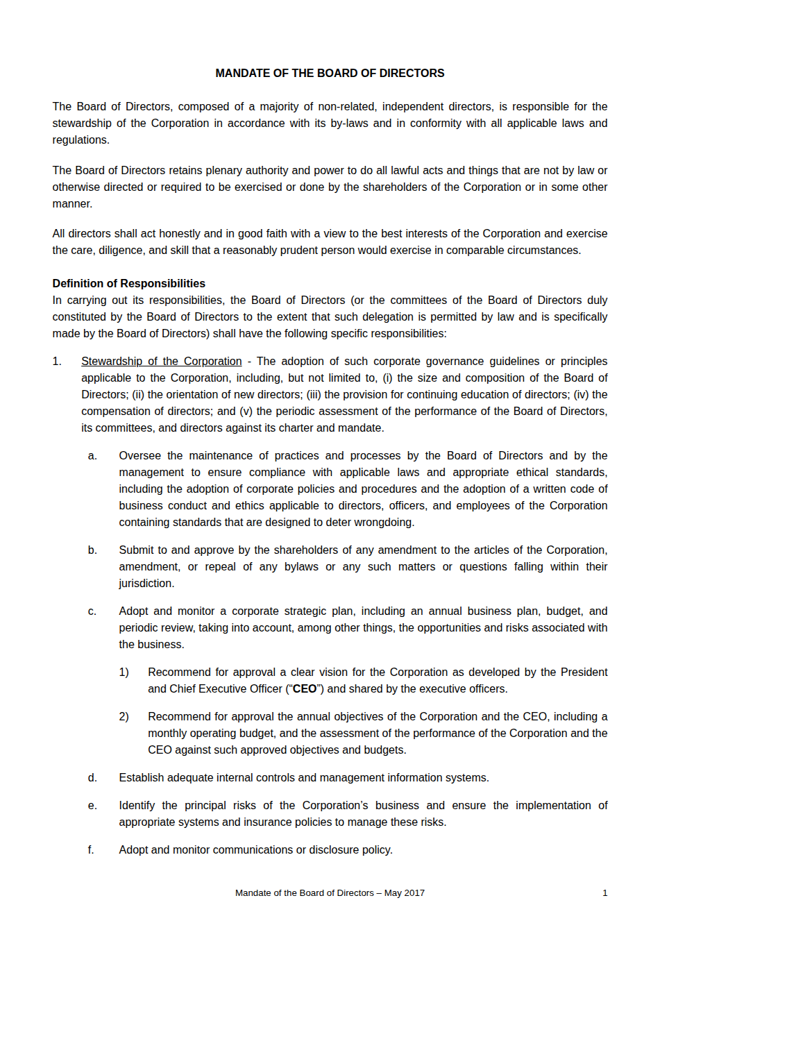Mandate of the Board of Directors
The Board of Directors, composed of a majority of non-related, independent directors, is responsible for the stewardship of the Corporation in accordance with its by-laws and in conformity with all applicable laws and regulations.
The Board of Directors retains plenary authority and power to do all lawful acts and things that are not by law or otherwise directed or required to be exercised or done by the shareholders of the Corporation or in some other manner.
All directors shall act honestly and in good faith with a view to the best interests of the Corporation and exercise the care, diligence, and skill that a reasonably prudent person would exercise in comparable circumstances.
Definition of Responsibilities
In carrying out its responsibilities, the Board of Directors (or the committees of the Board of Directors duly constituted by the Board of Directors to the extent that such delegation is permitted by law and is specifically made by the Board of Directors) shall have the following specific responsibilities:
Stewardship of the Corporation - The adoption of such corporate governance guidelines or principles applicable to the Corporation, including, but not limited to, (i) the size and composition of the Board of Directors; (ii) the orientation of new directors; (iii) the provision for continuing education of directors; (iv) the compensation of directors; and (v) the periodic assessment of the performance of the Board of Directors, its committees, and directors against its charter and mandate.
Oversee the maintenance of practices and processes by the Board of Directors and by the management to ensure compliance with applicable laws and appropriate ethical standards, including the adoption of corporate policies and procedures and the adoption of a written code of business conduct and ethics applicable to directors, officers, and employees of the Corporation containing standards that are designed to deter wrongdoing.
Submit to and approve by the shareholders of any amendment to the articles of the Corporation, amendment, or repeal of any bylaws or any such matters or questions falling within their jurisdiction.
Adopt and monitor a corporate strategic plan, including an annual business plan, budget, and periodic review, taking into account, among other things, the opportunities and risks associated with the business.
Recommend for approval a clear vision for the Corporation as developed by the President and Chief Executive Officer (“CEO”) and shared by the executive officers.
Recommend for approval the annual objectives of the Corporation and the CEO, including a monthly operating budget, and the assessment of the performance of the Corporation and the CEO against such approved objectives and budgets.
Establish adequate internal controls and management information systems.
Identify the principal risks of the Corporation’s business and ensure the implementation of appropriate systems and insurance policies to manage these risks.
Adopt and monitor communications or disclosure policy.
Mandate of the Board of Directors – May 2017 1